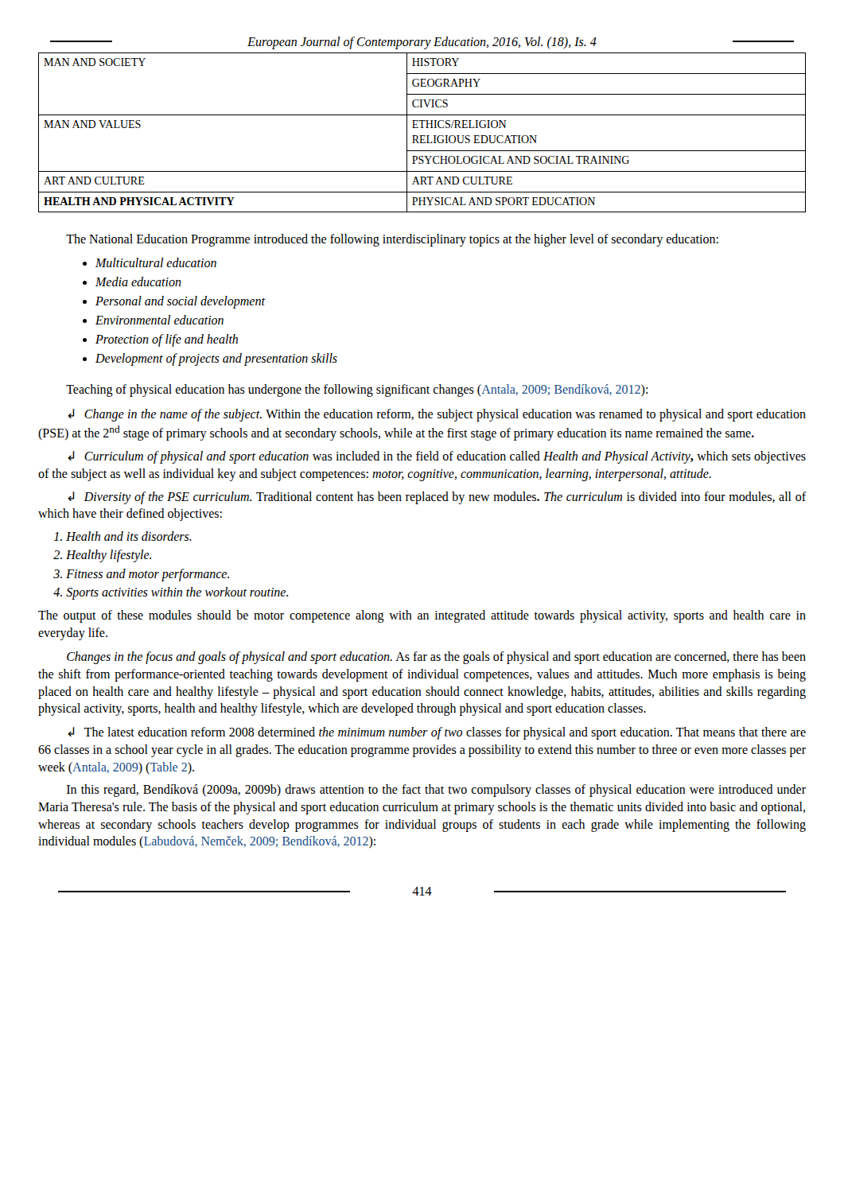European Journal of Contemporary Education, 2016, Vol. (18), Is. 4
| MAN AND SOCIETY | HISTORY |
| GEOGRAPHY |
| CIVICS |
| MAN AND VALUES | ETHICS/RELIGION RELIGIOUS EDUCATION |
| PSYCHOLOGICAL AND SOCIAL TRAINING |
| ART AND CULTURE | ART AND CULTURE |
| HEALTH AND PHYSICAL ACTIVITY | PHYSICAL AND SPORT EDUCATION |
The National Education Programme introduced the following interdisciplinary topics at the higher level of secondary education:
Multicultural education
Media education
Personal and social development
Environmental education
Protection of life and health
Development of projects and presentation skills
Teaching of physical education has undergone the following significant changes (Antala, 2009; Bendíková, 2012):
↲Change in the name of the subject. Within the education reform, the subject physical education was renamed to physical and sport education (PSE) at the 2nd stage of primary schools and at secondary schools, while at the first stage of primary education its name remained the same.
↲Curriculum of physical and sport education was included in the field of education called Health and Physical Activity, which sets objectives of the subject as well as individual key and subject competences: motor, cognitive, communication, learning, interpersonal, attitude.
↲Diversity of the PSE curriculum. Traditional content has been replaced by new modules. The curriculum is divided into four modules, all of which have their defined objectives:
1. Health and its disorders.
2. Healthy lifestyle.
3. Fitness and motor performance.
4. Sports activities within the workout routine.
The output of these modules should be motor competence along with an integrated attitude towards physical activity, sports and health care in everyday life.
Changes in the focus and goals of physical and sport education. As far as the goals of physical and sport education are concerned, there has been the shift from performance-oriented teaching towards development of individual competences, values and attitudes. Much more emphasis is being placed on health care and healthy lifestyle – physical and sport education should connect knowledge, habits, attitudes, abilities and skills regarding physical activity, sports, health and healthy lifestyle, which are developed through physical and sport education classes.
↲The latest education reform 2008 determined the minimum number of two classes for physical and sport education. That means that there are 66 classes in a school year cycle in all grades. The education programme provides a possibility to extend this number to three or even more classes per week (Antala, 2009) (Table 2).
In this regard, Bendíková (2009a, 2009b) draws attention to the fact that two compulsory classes of physical education were introduced under Maria Theresa's rule. The basis of the physical and sport education curriculum at primary schools is the thematic units divided into basic and optional, whereas at secondary schools teachers develop programmes for individual groups of students in each grade while implementing the following individual modules (Labudová, Nemček, 2009; Bendíková, 2012):
414